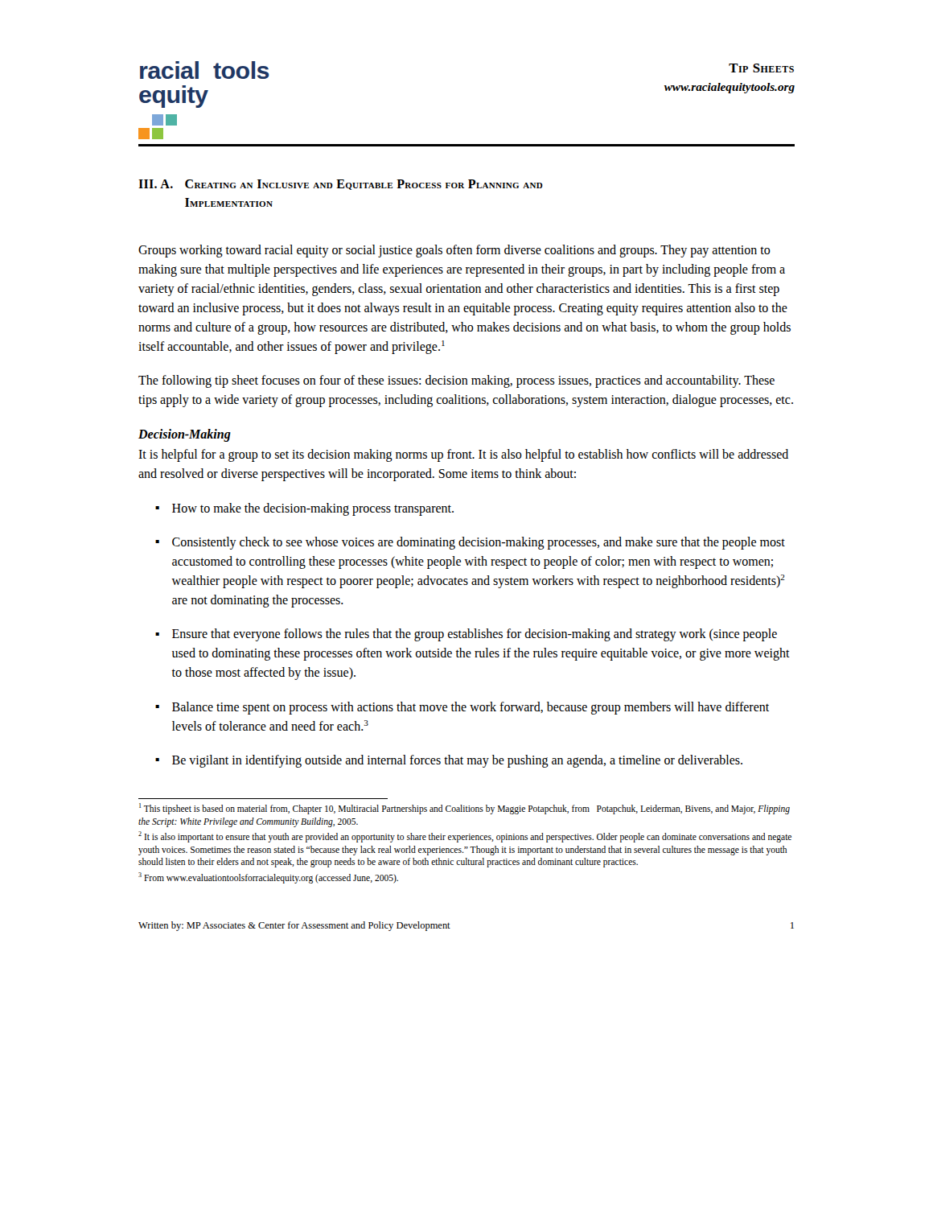racial equity
tools
Tip Sheets
www.racialequitytools.org
III. A. Creating an Inclusive and Equitable Process for Planning and Implementation
Groups working toward racial equity or social justice goals often form diverse coalitions and groups. They pay attention to making sure that multiple perspectives and life experiences are represented in their groups, in part by including people from a variety of racial/ethnic identities, genders, class, sexual orientation and other characteristics and identities. This is a first step toward an inclusive process, but it does not always result in an equitable process. Creating equity requires attention also to the norms and culture of a group, how resources are distributed, who makes decisions and on what basis, to whom the group holds itself accountable, and other issues of power and privilege.1
The following tip sheet focuses on four of these issues: decision making, process issues, practices and accountability. These tips apply to a wide variety of group processes, including coalitions, collaborations, system interaction, dialogue processes, etc.
Decision-Making
It is helpful for a group to set its decision making norms up front. It is also helpful to establish how conflicts will be addressed and resolved or diverse perspectives will be incorporated. Some items to think about:
How to make the decision-making process transparent.
Consistently check to see whose voices are dominating decision-making processes, and make sure that the people most accustomed to controlling these processes (white people with respect to people of color; men with respect to women; wealthier people with respect to poorer people; advocates and system workers with respect to neighborhood residents)2 are not dominating the processes.
Ensure that everyone follows the rules that the group establishes for decision-making and strategy work (since people used to dominating these processes often work outside the rules if the rules require equitable voice, or give more weight to those most affected by the issue).
Balance time spent on process with actions that move the work forward, because group members will have different levels of tolerance and need for each.3
Be vigilant in identifying outside and internal forces that may be pushing an agenda, a timeline or deliverables.
1 This tipsheet is based on material from, Chapter 10, Multiracial Partnerships and Coalitions by Maggie Potapchuk, from Potapchuk, Leiderman, Bivens, and Major, Flipping the Script: White Privilege and Community Building, 2005.
2 It is also important to ensure that youth are provided an opportunity to share their experiences, opinions and perspectives. Older people can dominate conversations and negate youth voices. Sometimes the reason stated is “because they lack real world experiences.” Though it is important to understand that in several cultures the message is that youth should listen to their elders and not speak, the group needs to be aware of both ethnic cultural practices and dominant culture practices.
3 From www.evaluationtoolsforracialequity.org (accessed June, 2005).
Written by: MP Associates & Center for Assessment and Policy Development 1